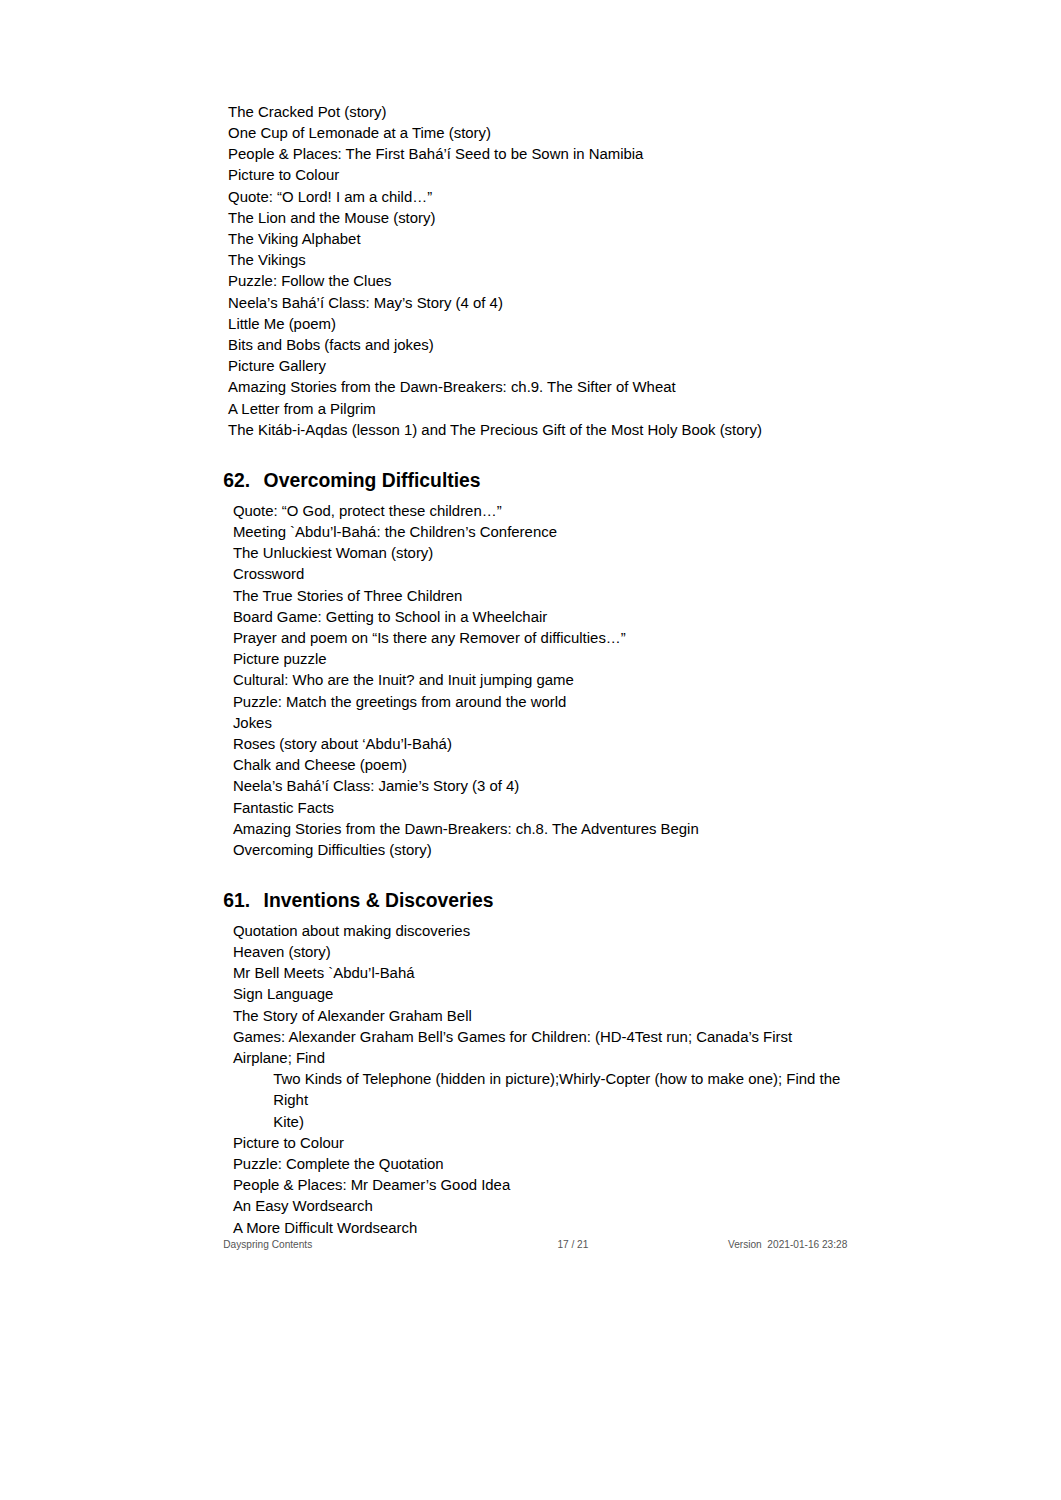The Cracked Pot (story)
One Cup of Lemonade at a Time (story)
People & Places: The First Bahá’í Seed to be Sown in Namibia
Picture to Colour
Quote: “O Lord! I am a child…”
The Lion and the Mouse (story)
The Viking Alphabet
The Vikings
Puzzle: Follow the Clues
Neela’s Bahá’í Class: May’s Story (4 of 4)
Little Me (poem)
Bits and Bobs (facts and jokes)
Picture Gallery
Amazing Stories from the Dawn-Breakers: ch.9. The Sifter of Wheat
A Letter from a Pilgrim
The Kitáb-i-Aqdas (lesson 1) and The Precious Gift of the Most Holy Book (story)
62. Overcoming Difficulties
Quote: “O God, protect these children…”
Meeting `Abdu’l-Bahá: the Children’s Conference
The Unluckiest Woman (story)
Crossword
The True Stories of Three Children
Board Game: Getting to School in a Wheelchair
Prayer and poem on “Is there any Remover of difficulties…”
Picture puzzle
Cultural: Who are the Inuit? and Inuit jumping game
Puzzle: Match the greetings from around the world
Jokes
Roses (story about ‘Abdu’l-Bahá)
Chalk and Cheese (poem)
Neela’s Bahá’í Class: Jamie’s Story (3 of 4)
Fantastic Facts
Amazing Stories from the Dawn-Breakers: ch.8. The Adventures Begin
Overcoming Difficulties (story)
61. Inventions & Discoveries
Quotation about making discoveries
Heaven (story)
Mr Bell Meets `Abdu’l-Bahá
Sign Language
The Story of Alexander Graham Bell
Games: Alexander Graham Bell’s Games for Children: (HD-4Test run; Canada’s First Airplane; Find
Two Kinds of Telephone (hidden in picture);Whirly-Copter (how to make one); Find the Right
Kite)
Picture to Colour
Puzzle: Complete the Quotation
People & Places: Mr Deamer’s Good Idea
An Easy Wordsearch
A More Difficult Wordsearch
Dayspring Contents
17 / 21
Version 2021-01-16 23:28